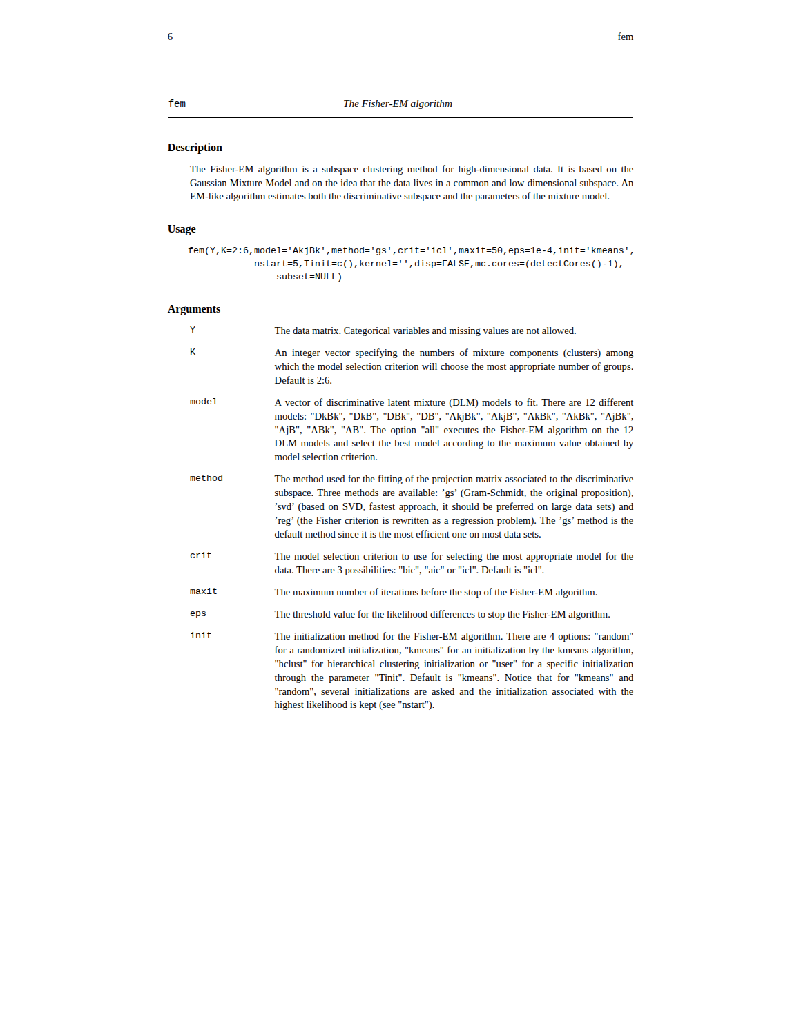6 fem
| fem | The Fisher-EM algorithm | |
Description
The Fisher-EM algorithm is a subspace clustering method for high-dimensional data. It is based on the Gaussian Mixture Model and on the idea that the data lives in a common and low dimensional subspace. An EM-like algorithm estimates both the discriminative subspace and the parameters of the mixture model.
Usage
fem(Y,K=2:6,model='AkjBk',method='gs',crit='icl',maxit=50,eps=1e-4,init='kmeans',
            nstart=5,Tinit=c(),kernel='',disp=FALSE,mc.cores=(detectCores()-1),
                subset=NULL)
Arguments
| Y | The data matrix. Categorical variables and missing values are not allowed. |
| K | An integer vector specifying the numbers of mixture components (clusters) among which the model selection criterion will choose the most appropriate number of groups. Default is 2:6. |
| model | A vector of discriminative latent mixture (DLM) models to fit. There are 12 different models: "DkBk", "DkB", "DBk", "DB", "AkjBk", "AkjB", "AkBk", "AkBk", "AjBk", "AjB", "ABk", "AB". The option "all" executes the Fisher-EM algorithm on the 12 DLM models and select the best model according to the maximum value obtained by model selection criterion. |
| method | The method used for the fitting of the projection matrix associated to the discriminative subspace. Three methods are available: ’gs’ (Gram-Schmidt, the original proposition), ’svd’ (based on SVD, fastest approach, it should be preferred on large data sets) and ’reg’ (the Fisher criterion is rewritten as a regression problem). The ’gs’ method is the default method since it is the most efficient one on most data sets. |
| crit | The model selection criterion to use for selecting the most appropriate model for the data. There are 3 possibilities: "bic", "aic" or "icl". Default is "icl". |
| maxit | The maximum number of iterations before the stop of the Fisher-EM algorithm. |
| eps | The threshold value for the likelihood differences to stop the Fisher-EM algorithm. |
| init | The initialization method for the Fisher-EM algorithm. There are 4 options: "random" for a randomized initialization, "kmeans" for an initialization by the kmeans algorithm, "hclust" for hierarchical clustering initialization or "user" for a specific initialization through the parameter "Tinit". Default is "kmeans". Notice that for "kmeans" and "random", several initializations are asked and the initialization associated with the highest likelihood is kept (see "nstart"). |